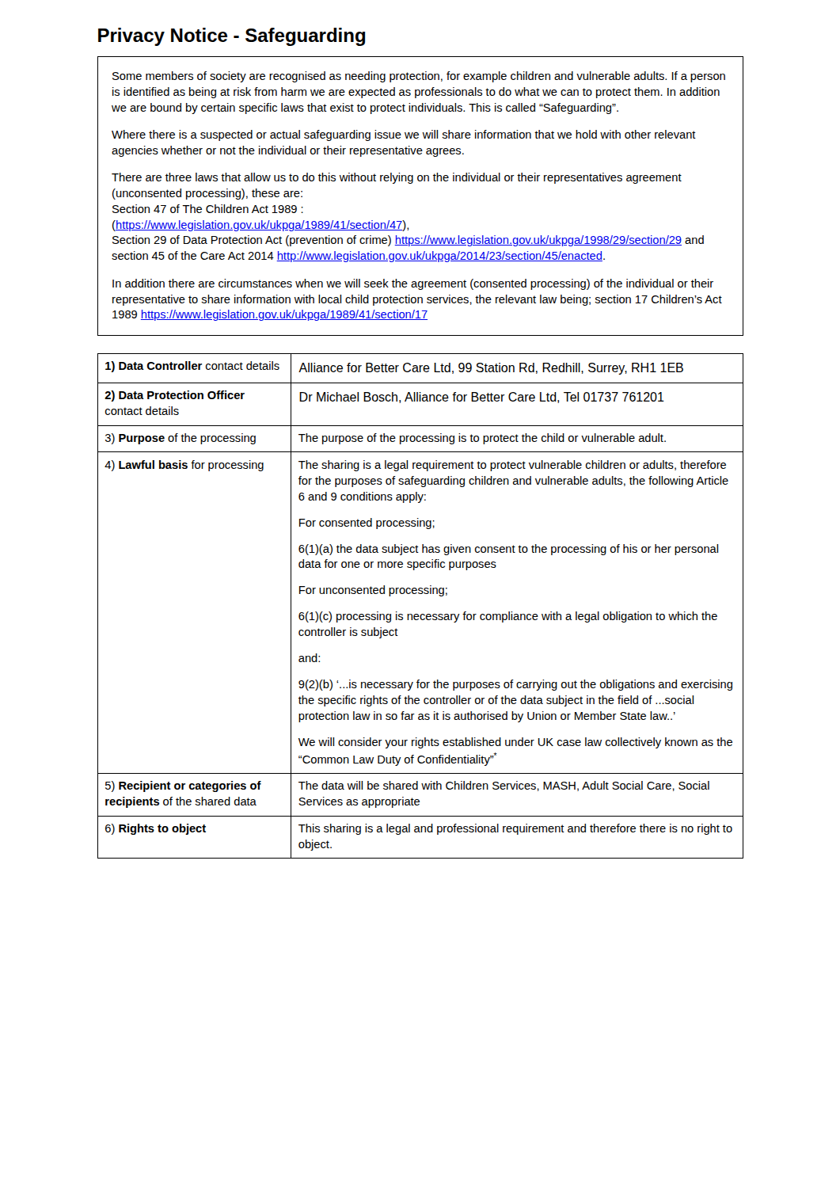Privacy Notice - Safeguarding
Some members of society are recognised as needing protection, for example children and vulnerable adults. If a person is identified as being at risk from harm we are expected as professionals to do what we can to protect them. In addition we are bound by certain specific laws that exist to protect individuals. This is called “Safeguarding”.
Where there is a suspected or actual safeguarding issue we will share information that we hold with other relevant agencies whether or not the individual or their representative agrees.
There are three laws that allow us to do this without relying on the individual or their representatives agreement (unconsented processing), these are:
Section 47 of The Children Act 1989 :
(https://www.legislation.gov.uk/ukpga/1989/41/section/47),
Section 29 of Data Protection Act (prevention of crime) https://www.legislation.gov.uk/ukpga/1998/29/section/29 and
section 45 of the Care Act 2014 http://www.legislation.gov.uk/ukpga/2014/23/section/45/enacted.
In addition there are circumstances when we will seek the agreement (consented processing) of the individual or their representative to share information with local child protection services, the relevant law being; section 17 Children’s Act 1989 https://www.legislation.gov.uk/ukpga/1989/41/section/17
| 1) Data Controller contact details | Alliance for Better Care Ltd, 99 Station Rd, Redhill, Surrey, RH1 1EB |
| 2) Data Protection Officer contact details | Dr Michael Bosch, Alliance for Better Care Ltd, Tel 01737 761201 |
| 3) Purpose of the processing | The purpose of the processing is to protect the child or vulnerable adult. |
| 4) Lawful basis for processing | The sharing is a legal requirement to protect vulnerable children or adults, therefore for the purposes of safeguarding children and vulnerable adults, the following Article 6 and 9 conditions apply: For consented processing; 6(1)(a) the data subject has given consent to the processing of his or her personal data for one or more specific purposes For unconsented processing; 6(1)(c) processing is necessary for compliance with a legal obligation to which the controller is subject and: 9(2)(b) ‘...is necessary for the purposes of carrying out the obligations and exercising the specific rights of the controller or of the data subject in the field of ...social protection law in so far as it is authorised by Union or Member State law..’ We will consider your rights established under UK case law collectively known as the “Common Law Duty of Confidentiality” * |
| 5) Recipient or categories of recipients of the shared data | The data will be shared with Children Services, MASH, Adult Social Care, Social Services as appropriate |
| 6) Rights to object | This sharing is a legal and professional requirement and therefore there is no right to object. |